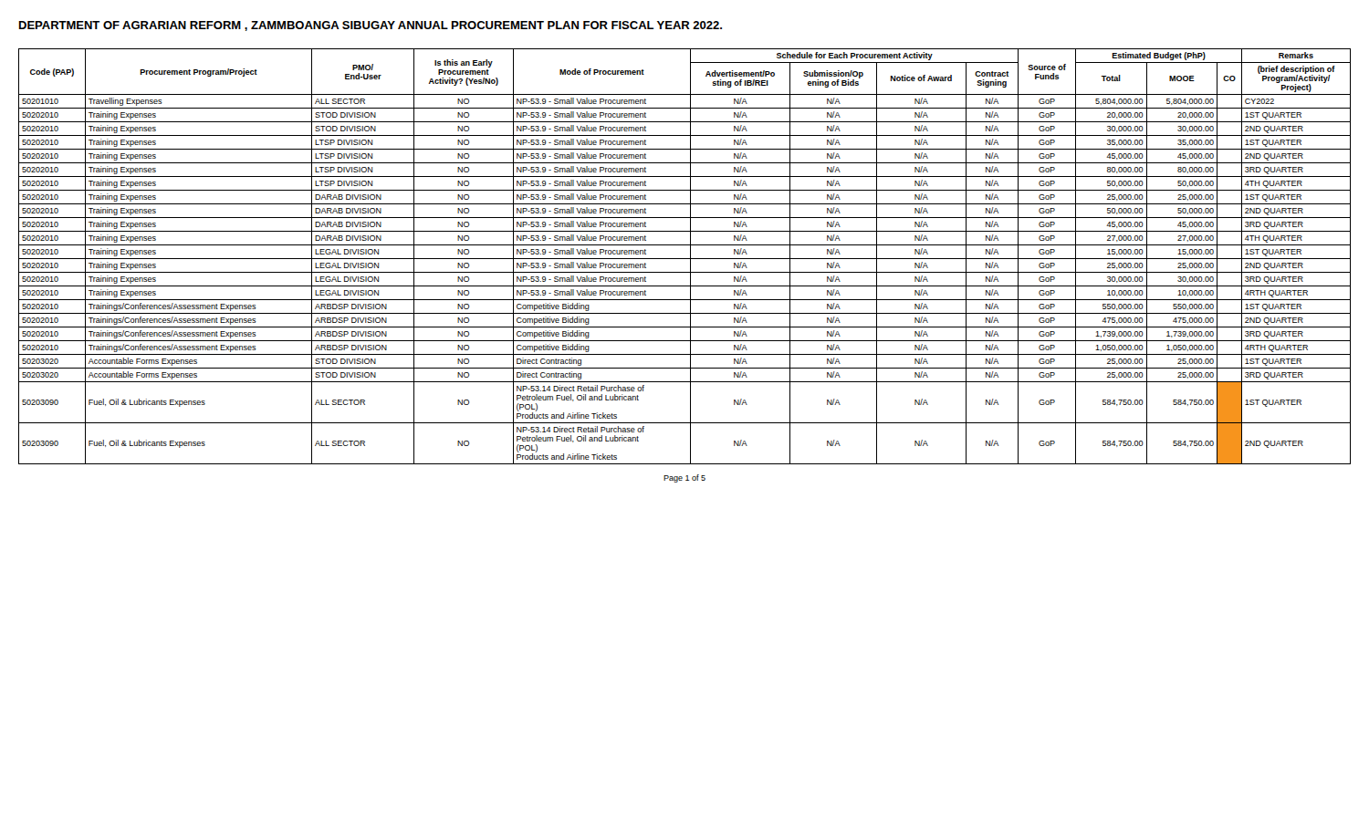DEPARTMENT OF AGRARIAN REFORM , ZAMMBOANGA SIBUGAY ANNUAL PROCUREMENT PLAN FOR FISCAL YEAR 2022.
| Code (PAP) | Procurement Program/Project | PMO/ End-User | Is this an Early Procurement Activity? (Yes/No) | Mode of Procurement | Schedule for Each Procurement Activity | Source of Funds | Estimated Budget (PhP) | Remarks |
| --- | --- | --- | --- | --- | --- | --- | --- | --- |
| Advertisement/Po sting of IB/REI | Submission/Op ening of Bids | Notice of Award | Contract Signing | Total | MOOE | CO |
| (brief description of Program/Activity/ Project) |
| 50201010 | Travelling Expenses | ALL SECTOR | NO | NP-53.9 - Small Value Procurement | N/A | N/A | N/A | N/A | GoP | 5,804,000.00 | 5,804,000.00 | | CY2022 |
| 50202010 | Training Expenses | STOD DIVISION | NO | NP-53.9 - Small Value Procurement | N/A | N/A | N/A | N/A | GoP | 20,000.00 | 20,000.00 | | 1ST QUARTER |
| 50202010 | Training Expenses | STOD DIVISION | NO | NP-53.9 - Small Value Procurement | N/A | N/A | N/A | N/A | GoP | 30,000.00 | 30,000.00 | | 2ND QUARTER |
| 50202010 | Training Expenses | LTSP DIVISION | NO | NP-53.9 - Small Value Procurement | N/A | N/A | N/A | N/A | GoP | 35,000.00 | 35,000.00 | | 1ST QUARTER |
| 50202010 | Training Expenses | LTSP DIVISION | NO | NP-53.9 - Small Value Procurement | N/A | N/A | N/A | N/A | GoP | 45,000.00 | 45,000.00 | | 2ND QUARTER |
| 50202010 | Training Expenses | LTSP DIVISION | NO | NP-53.9 - Small Value Procurement | N/A | N/A | N/A | N/A | GoP | 80,000.00 | 80,000.00 | | 3RD QUARTER |
| 50202010 | Training Expenses | LTSP DIVISION | NO | NP-53.9 - Small Value Procurement | N/A | N/A | N/A | N/A | GoP | 50,000.00 | 50,000.00 | | 4TH QUARTER |
| 50202010 | Training Expenses | DARAB DIVISION | NO | NP-53.9 - Small Value Procurement | N/A | N/A | N/A | N/A | GoP | 25,000.00 | 25,000.00 | | 1ST QUARTER |
| 50202010 | Training Expenses | DARAB DIVISION | NO | NP-53.9 - Small Value Procurement | N/A | N/A | N/A | N/A | GoP | 50,000.00 | 50,000.00 | | 2ND QUARTER |
| 50202010 | Training Expenses | DARAB DIVISION | NO | NP-53.9 - Small Value Procurement | N/A | N/A | N/A | N/A | GoP | 45,000.00 | 45,000.00 | | 3RD QUARTER |
| 50202010 | Training Expenses | DARAB DIVISION | NO | NP-53.9 - Small Value Procurement | N/A | N/A | N/A | N/A | GoP | 27,000.00 | 27,000.00 | | 4TH QUARTER |
| 50202010 | Training Expenses | LEGAL DIVISION | NO | NP-53.9 - Small Value Procurement | N/A | N/A | N/A | N/A | GoP | 15,000.00 | 15,000.00 | | 1ST QUARTER |
| 50202010 | Training Expenses | LEGAL DIVISION | NO | NP-53.9 - Small Value Procurement | N/A | N/A | N/A | N/A | GoP | 25,000.00 | 25,000.00 | | 2ND QUARTER |
| 50202010 | Training Expenses | LEGAL DIVISION | NO | NP-53.9 - Small Value Procurement | N/A | N/A | N/A | N/A | GoP | 30,000.00 | 30,000.00 | | 3RD QUARTER |
| 50202010 | Training Expenses | LEGAL DIVISION | NO | NP-53.9 - Small Value Procurement | N/A | N/A | N/A | N/A | GoP | 10,000.00 | 10,000.00 | | 4RTH QUARTER |
| 50202010 | Trainings/Conferences/Assessment Expenses | ARBDSP DIVISION | NO | Competitive Bidding | N/A | N/A | N/A | N/A | GoP | 550,000.00 | 550,000.00 | | 1ST QUARTER |
| 50202010 | Trainings/Conferences/Assessment Expenses | ARBDSP DIVISION | NO | Competitive Bidding | N/A | N/A | N/A | N/A | GoP | 475,000.00 | 475,000.00 | | 2ND QUARTER |
| 50202010 | Trainings/Conferences/Assessment Expenses | ARBDSP DIVISION | NO | Competitive Bidding | N/A | N/A | N/A | N/A | GoP | 1,739,000.00 | 1,739,000.00 | | 3RD QUARTER |
| 50202010 | Trainings/Conferences/Assessment Expenses | ARBDSP DIVISION | NO | Competitive Bidding | N/A | N/A | N/A | N/A | GoP | 1,050,000.00 | 1,050,000.00 | | 4RTH QUARTER |
| 50203020 | Accountable Forms Expenses | STOD DIVISION | NO | Direct Contracting | N/A | N/A | N/A | N/A | GoP | 25,000.00 | 25,000.00 | | 1ST QUARTER |
| 50203020 | Accountable Forms Expenses | STOD DIVISION | NO | Direct Contracting | N/A | N/A | N/A | N/A | GoP | 25,000.00 | 25,000.00 | | 3RD QUARTER |
| 50203090 | Fuel, Oil & Lubricants Expenses | ALL SECTOR | NO | NP-53.14 Direct Retail Purchase of Petroleum Fuel, Oil and Lubricant (POL) Products and Airline Tickets | N/A | N/A | N/A | N/A | GoP | 584,750.00 | 584,750.00 | | 1ST QUARTER |
| 50203090 | Fuel, Oil & Lubricants Expenses | ALL SECTOR | NO | NP-53.14 Direct Retail Purchase of Petroleum Fuel, Oil and Lubricant (POL) Products and Airline Tickets | N/A | N/A | N/A | N/A | GoP | 584,750.00 | 584,750.00 | | 2ND QUARTER |
Page 1 of 5